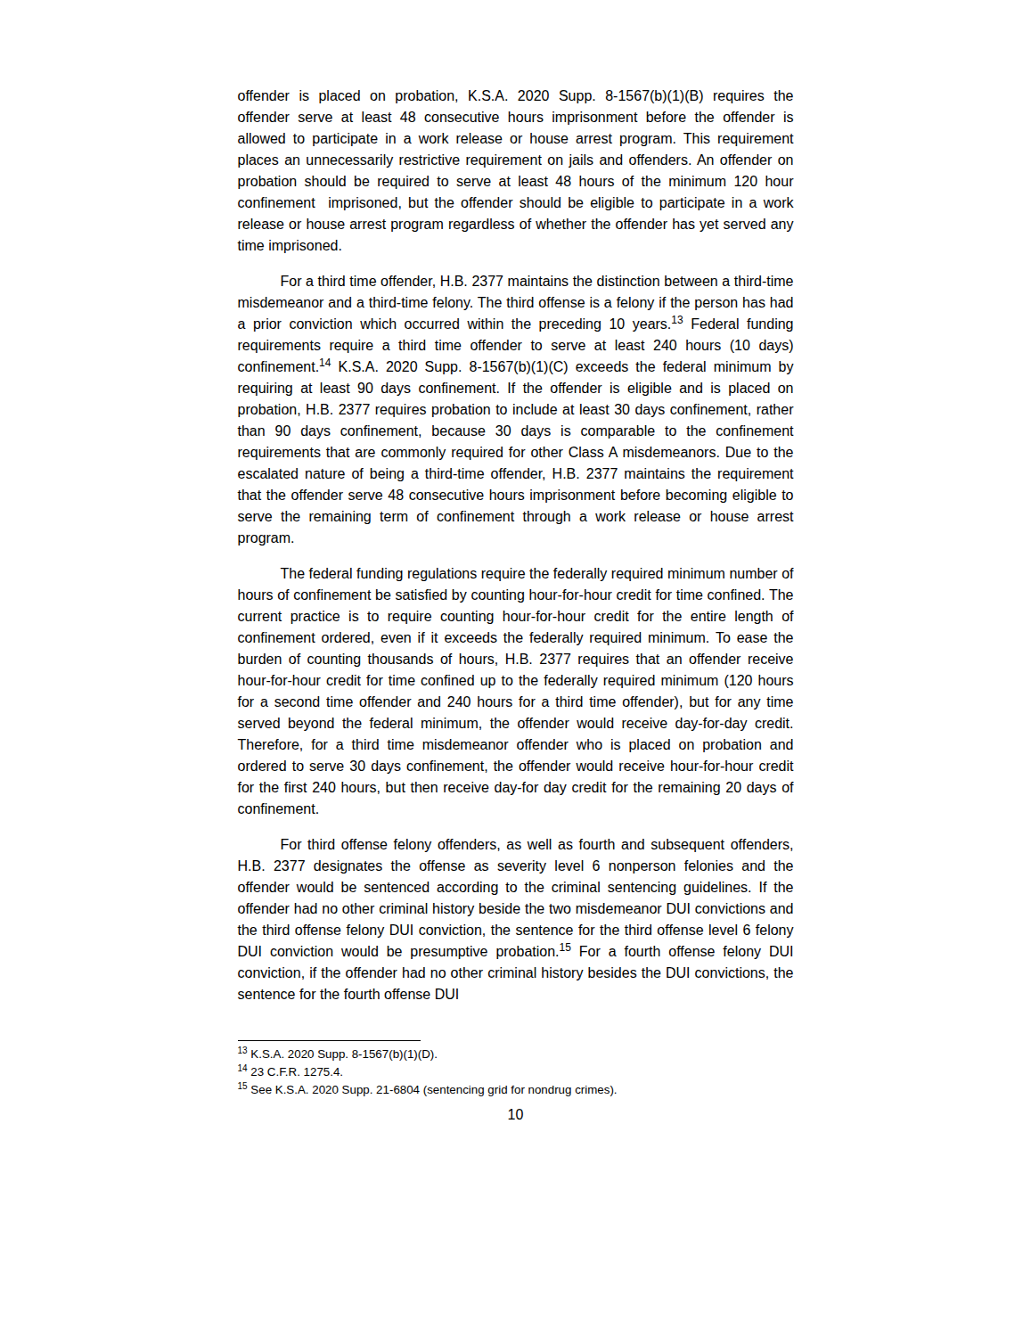offender is placed on probation, K.S.A. 2020 Supp. 8-1567(b)(1)(B) requires the offender serve at least 48 consecutive hours imprisonment before the offender is allowed to participate in a work release or house arrest program. This requirement places an unnecessarily restrictive requirement on jails and offenders. An offender on probation should be required to serve at least 48 hours of the minimum 120 hour confinement imprisoned, but the offender should be eligible to participate in a work release or house arrest program regardless of whether the offender has yet served any time imprisoned.
For a third time offender, H.B. 2377 maintains the distinction between a third-time misdemeanor and a third-time felony. The third offense is a felony if the person has had a prior conviction which occurred within the preceding 10 years.13 Federal funding requirements require a third time offender to serve at least 240 hours (10 days) confinement.14 K.S.A. 2020 Supp. 8-1567(b)(1)(C) exceeds the federal minimum by requiring at least 90 days confinement. If the offender is eligible and is placed on probation, H.B. 2377 requires probation to include at least 30 days confinement, rather than 90 days confinement, because 30 days is comparable to the confinement requirements that are commonly required for other Class A misdemeanors. Due to the escalated nature of being a third-time offender, H.B. 2377 maintains the requirement that the offender serve 48 consecutive hours imprisonment before becoming eligible to serve the remaining term of confinement through a work release or house arrest program.
The federal funding regulations require the federally required minimum number of hours of confinement be satisfied by counting hour-for-hour credit for time confined. The current practice is to require counting hour-for-hour credit for the entire length of confinement ordered, even if it exceeds the federally required minimum. To ease the burden of counting thousands of hours, H.B. 2377 requires that an offender receive hour-for-hour credit for time confined up to the federally required minimum (120 hours for a second time offender and 240 hours for a third time offender), but for any time served beyond the federal minimum, the offender would receive day-for-day credit. Therefore, for a third time misdemeanor offender who is placed on probation and ordered to serve 30 days confinement, the offender would receive hour-for-hour credit for the first 240 hours, but then receive day-for day credit for the remaining 20 days of confinement.
For third offense felony offenders, as well as fourth and subsequent offenders, H.B. 2377 designates the offense as severity level 6 nonperson felonies and the offender would be sentenced according to the criminal sentencing guidelines. If the offender had no other criminal history beside the two misdemeanor DUI convictions and the third offense felony DUI conviction, the sentence for the third offense level 6 felony DUI conviction would be presumptive probation.15 For a fourth offense felony DUI conviction, if the offender had no other criminal history besides the DUI convictions, the sentence for the fourth offense DUI
13 K.S.A. 2020 Supp. 8-1567(b)(1)(D).
14 23 C.F.R. 1275.4.
15 See K.S.A. 2020 Supp. 21-6804 (sentencing grid for nondrug crimes).
10